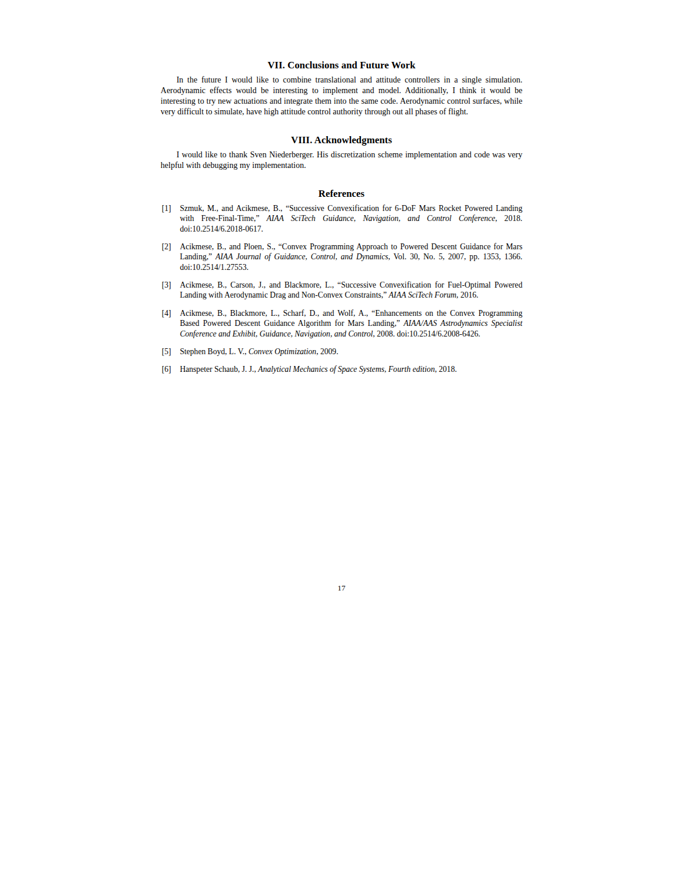VII. Conclusions and Future Work
In the future I would like to combine translational and attitude controllers in a single simulation. Aerodynamic effects would be interesting to implement and model. Additionally, I think it would be interesting to try new actuations and integrate them into the same code. Aerodynamic control surfaces, while very difficult to simulate, have high attitude control authority through out all phases of flight.
VIII. Acknowledgments
I would like to thank Sven Niederberger. His discretization scheme implementation and code was very helpful with debugging my implementation.
References
[1]
Szmuk, M., and Acikmese, B., “Successive Convexification for 6-DoF Mars Rocket Powered Landing with Free-Final-Time,” AIAA SciTech Guidance, Navigation, and Control Conference, 2018. doi:10.2514/6.2018-0617.
[2]
Acikmese, B., and Ploen, S., “Convex Programming Approach to Powered Descent Guidance for Mars Landing,” AIAA Journal of Guidance, Control, and Dynamics, Vol. 30, No. 5, 2007, pp. 1353, 1366. doi:10.2514/1.27553.
[3]
Acikmese, B., Carson, J., and Blackmore, L., “Successive Convexification for Fuel-Optimal Powered Landing with Aerodynamic Drag and Non-Convex Constraints,” AIAA SciTech Forum, 2016.
[4]
Acikmese, B., Blackmore, L., Scharf, D., and Wolf, A., “Enhancements on the Convex Programming Based Powered Descent Guidance Algorithm for Mars Landing,” AIAA/AAS Astrodynamics Specialist Conference and Exhibit, Guidance, Navigation, and Control, 2008. doi:10.2514/6.2008-6426.
[5]
Stephen Boyd, L. V., Convex Optimization, 2009.
[6]
Hanspeter Schaub, J. J., Analytical Mechanics of Space Systems, Fourth edition, 2018.
17